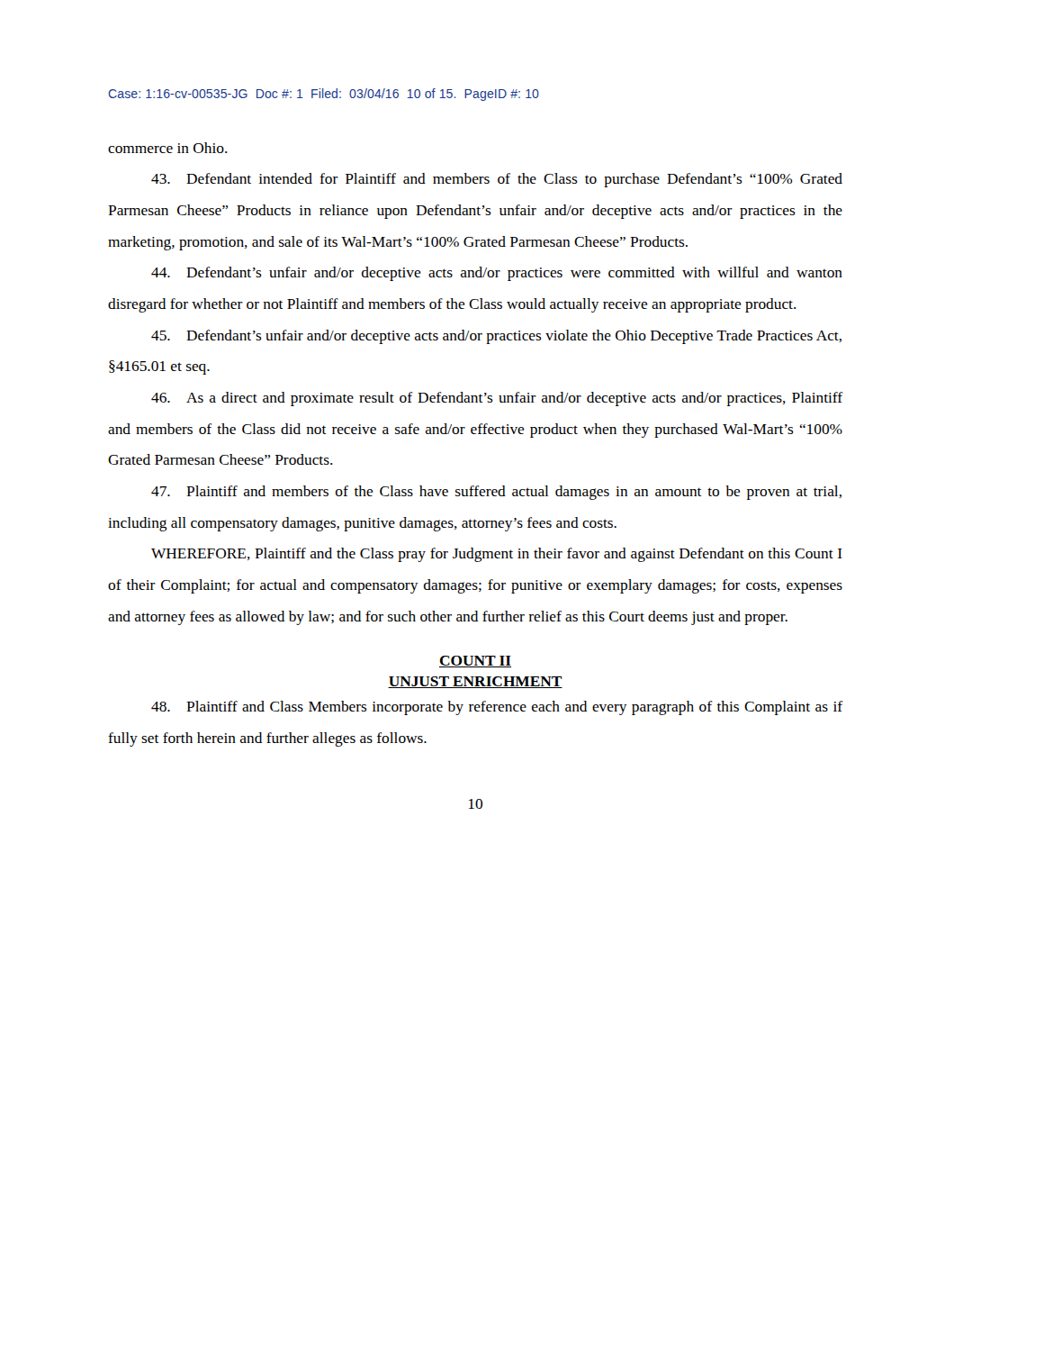Case: 1:16-cv-00535-JG Doc #: 1 Filed: 03/04/16 10 of 15. PageID #: 10
commerce in Ohio.
43. Defendant intended for Plaintiff and members of the Class to purchase Defendant’s “100% Grated Parmesan Cheese” Products in reliance upon Defendant’s unfair and/or deceptive acts and/or practices in the marketing, promotion, and sale of its Wal-Mart’s “100% Grated Parmesan Cheese” Products.
44. Defendant’s unfair and/or deceptive acts and/or practices were committed with willful and wanton disregard for whether or not Plaintiff and members of the Class would actually receive an appropriate product.
45. Defendant’s unfair and/or deceptive acts and/or practices violate the Ohio Deceptive Trade Practices Act, §4165.01 et seq.
46. As a direct and proximate result of Defendant’s unfair and/or deceptive acts and/or practices, Plaintiff and members of the Class did not receive a safe and/or effective product when they purchased Wal-Mart’s “100% Grated Parmesan Cheese” Products.
47. Plaintiff and members of the Class have suffered actual damages in an amount to be proven at trial, including all compensatory damages, punitive damages, attorney’s fees and costs.
WHEREFORE, Plaintiff and the Class pray for Judgment in their favor and against Defendant on this Count I of their Complaint; for actual and compensatory damages; for punitive or exemplary damages; for costs, expenses and attorney fees as allowed by law; and for such other and further relief as this Court deems just and proper.
COUNT II UNJUST ENRICHMENT
48. Plaintiff and Class Members incorporate by reference each and every paragraph of this Complaint as if fully set forth herein and further alleges as follows.
10